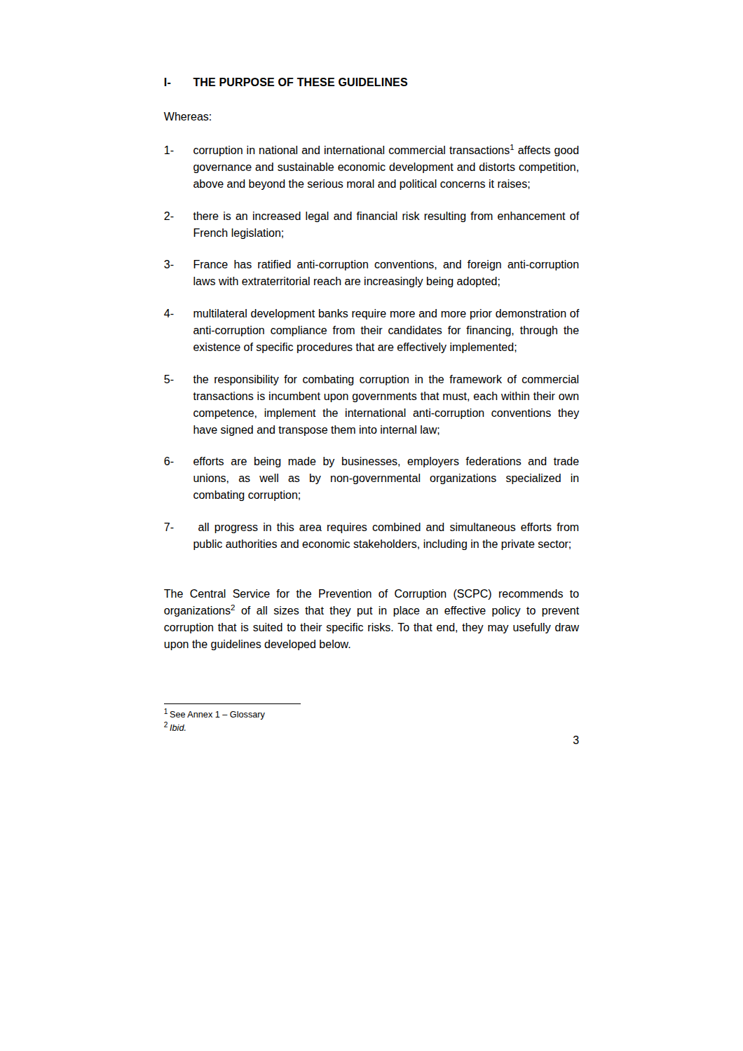I-The purpose of these guidelines
Whereas:
1- corruption in national and international commercial transactions1 affects good governance and sustainable economic development and distorts competition, above and beyond the serious moral and political concerns it raises;
2- there is an increased legal and financial risk resulting from enhancement of French legislation;
3- France has ratified anti-corruption conventions, and foreign anti-corruption laws with extraterritorial reach are increasingly being adopted;
4- multilateral development banks require more and more prior demonstration of anti-corruption compliance from their candidates for financing, through the existence of specific procedures that are effectively implemented;
5- the responsibility for combating corruption in the framework of commercial transactions is incumbent upon governments that must, each within their own competence, implement the international anti-corruption conventions they have signed and transpose them into internal law;
6- efforts are being made by businesses, employers federations and trade unions, as well as by non-governmental organizations specialized in combating corruption;
7- all progress in this area requires combined and simultaneous efforts from public authorities and economic stakeholders, including in the private sector;
The Central Service for the Prevention of Corruption (SCPC) recommends to organizations2 of all sizes that they put in place an effective policy to prevent corruption that is suited to their specific risks. To that end, they may usefully draw upon the guidelines developed below.
1See Annex 1 – Glossary
2Ibid.
3